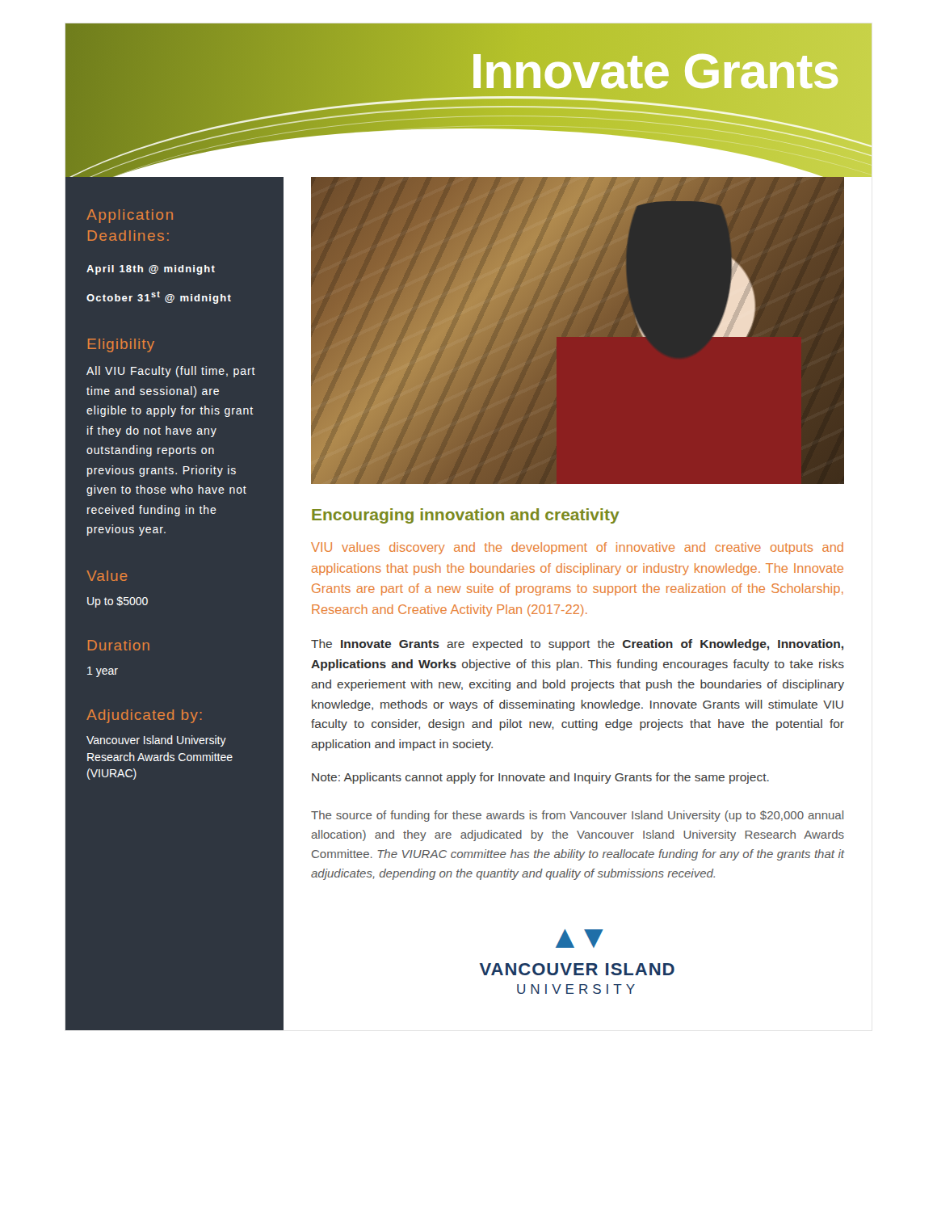Innovate Grants
Application
Deadlines:
April 18th @ midnight
October 31st @ midnight
Eligibility
All VIU Faculty (full time, part time and sessional) are eligible to apply for this grant if they do not have any outstanding reports on previous grants. Priority is given to those who have not received funding in the previous year.
Value
Up to $5000
Duration
1 year
Adjudicated by:
Vancouver Island University Research Awards Committee (VIURAC)
Encouraging innovation and creativity
VIU values discovery and the development of innovative and creative outputs and applications that push the boundaries of disciplinary or industry knowledge. The Innovate Grants are part of a new suite of programs to support the realization of the Scholarship, Research and Creative Activity Plan (2017-22).
The Innovate Grants are expected to support the Creation of Knowledge, Innovation, Applications and Works objective of this plan. This funding encourages faculty to take risks and experiement with new, exciting and bold projects that push the boundaries of disciplinary knowledge, methods or ways of disseminating knowledge. Innovate Grants will stimulate VIU faculty to consider, design and pilot new, cutting edge projects that have the potential for application and impact in society.
Note: Applicants cannot apply for Innovate and Inquiry Grants for the same project.
The source of funding for these awards is from Vancouver Island University (up to $20,000 annual allocation) and they are adjudicated by the Vancouver Island University Research Awards Committee. The VIURAC committee has the ability to reallocate funding for any of the grants that it adjudicates, depending on the quantity and quality of submissions received.
▲▼
VANCOUVER ISLAND
UNIVERSITY